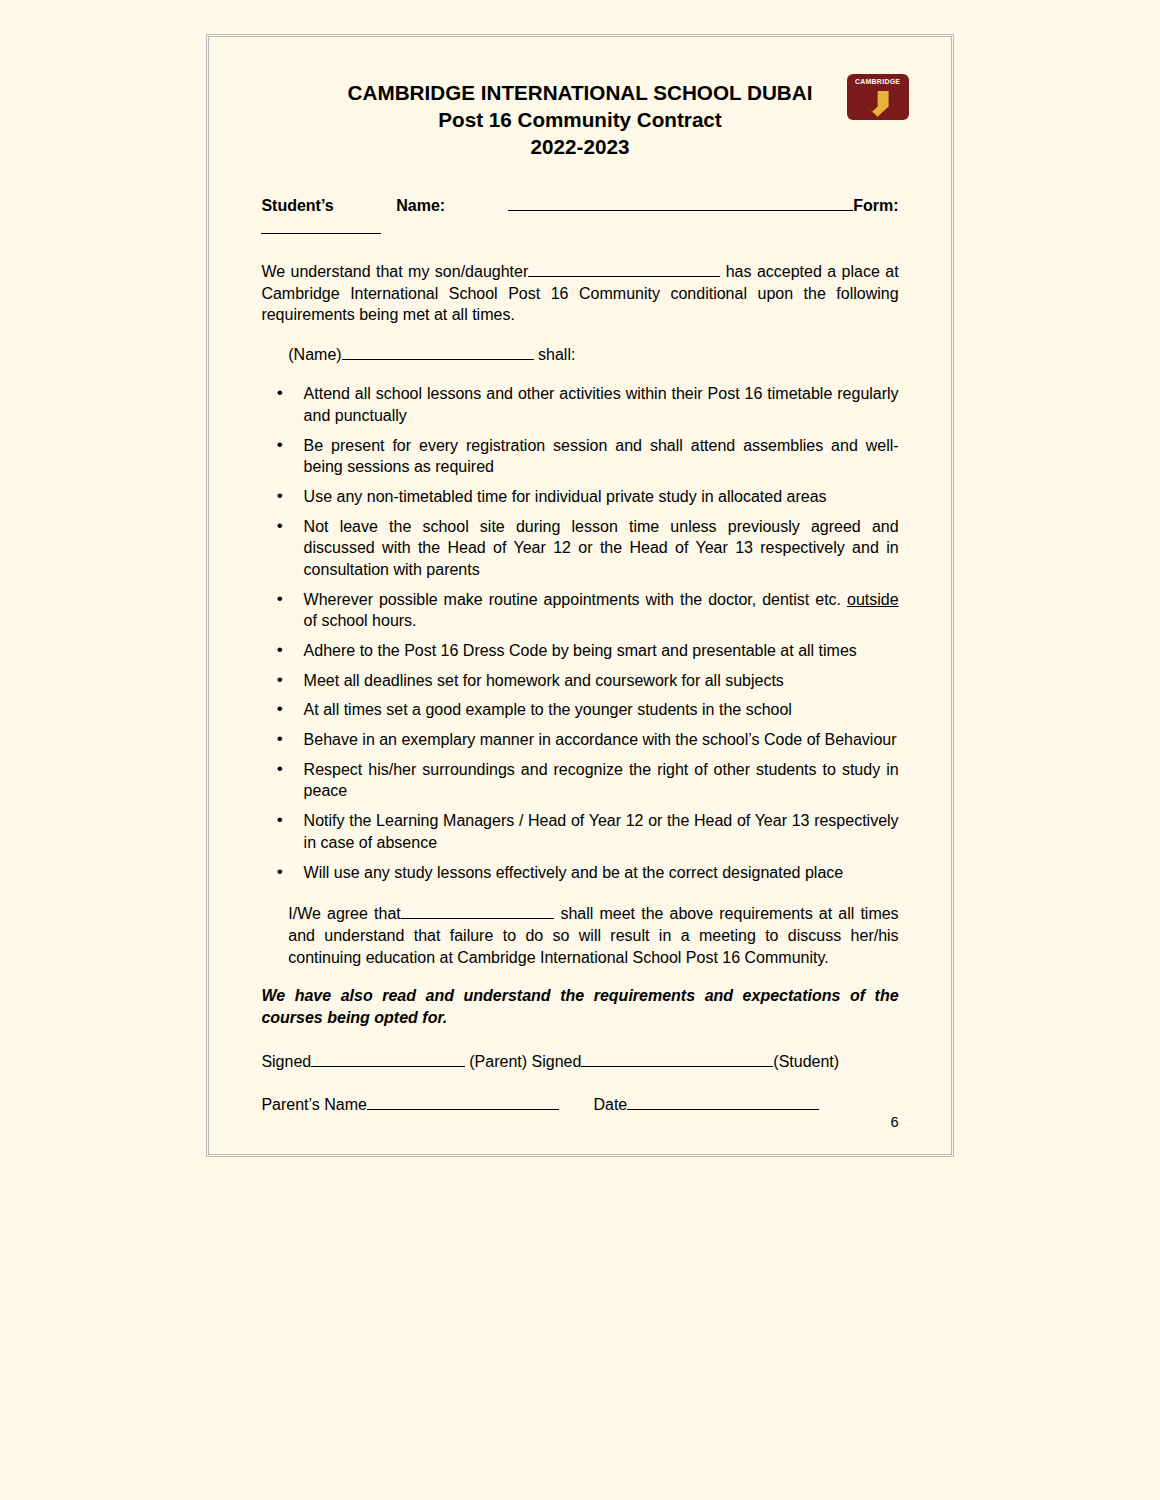CAMBRIDGE
CAMBRIDGE INTERNATIONAL SCHOOL DUBAI
Post 16 Community Contract
2022-2023
Student’s Name: Form:
We understand that my son/daughter has accepted a place at Cambridge International School Post 16 Community conditional upon the following requirements being met at all times.
(Name) shall:
Attend all school lessons and other activities within their Post 16 timetable regularly and punctually
Be present for every registration session and shall attend assemblies and well-being sessions as required
Use any non-timetabled time for individual private study in allocated areas
Not leave the school site during lesson time unless previously agreed and discussed with the Head of Year 12 or the Head of Year 13 respectively and in consultation with parents
Wherever possible make routine appointments with the doctor, dentist etc. outside of school hours.
Adhere to the Post 16 Dress Code by being smart and presentable at all times
Meet all deadlines set for homework and coursework for all subjects
At all times set a good example to the younger students in the school
Behave in an exemplary manner in accordance with the school’s Code of Behaviour
Respect his/her surroundings and recognize the right of other students to study in peace
Notify the Learning Managers / Head of Year 12 or the Head of Year 13 respectively in case of absence
Will use any study lessons effectively and be at the correct designated place
I/We agree that shall meet the above requirements at all times and understand that failure to do so will result in a meeting to discuss her/his continuing education at Cambridge International School Post 16 Community.
We have also read and understand the requirements and expectations of the courses being opted for.
Signed (Parent) Signed (Student)
Parent’s Name Date
6